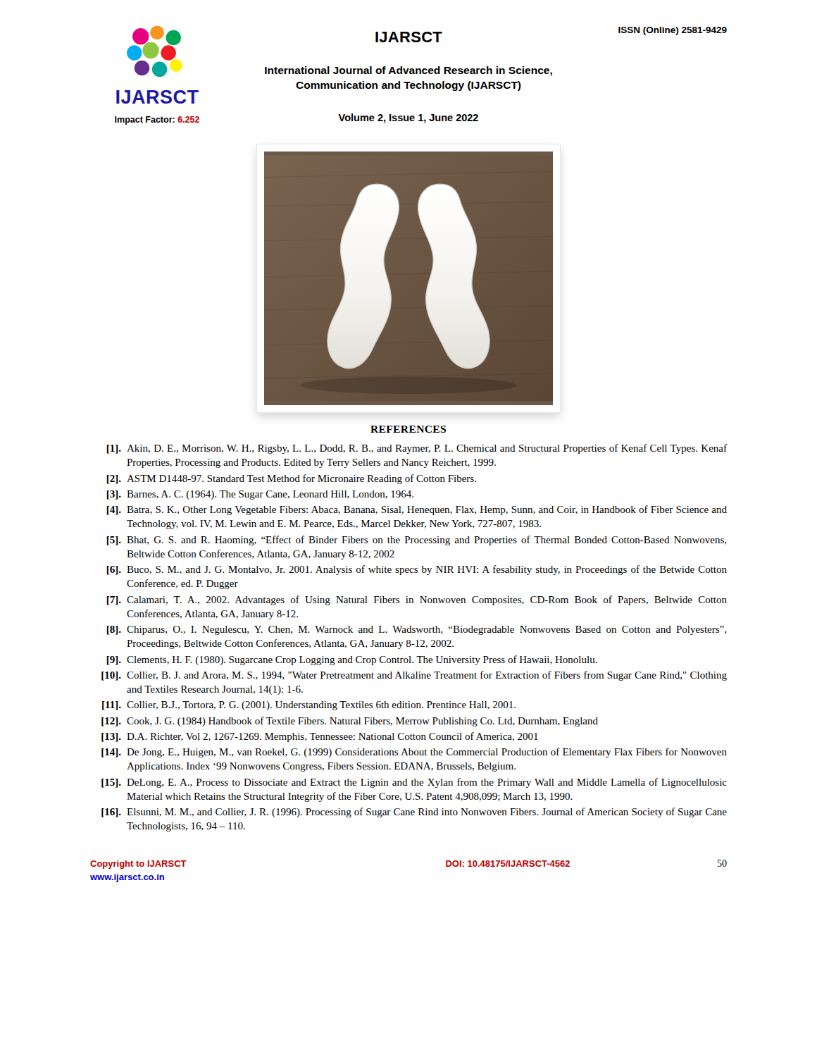IJARSCT
Impact Factor: 6.252
IJARSCT
International Journal of Advanced Research in Science, Communication and Technology (IJARSCT)
Volume 2, Issue 1, June 2022
ISSN (Online) 2581-9429
REFERENCES
Akin, D. E., Morrison, W. H., Rigsby, L. L., Dodd, R. B., and Raymer, P. L. Chemical and Structural Properties of Kenaf Cell Types. Kenaf Properties, Processing and Products. Edited by Terry Sellers and Nancy Reichert, 1999.
ASTM D1448-97. Standard Test Method for Micronaire Reading of Cotton Fibers.
Barnes, A. C. (1964). The Sugar Cane, Leonard Hill, London, 1964.
Batra, S. K., Other Long Vegetable Fibers: Abaca, Banana, Sisal, Henequen, Flax, Hemp, Sunn, and Coir, in Handbook of Fiber Science and Technology, vol. IV, M. Lewin and E. M. Pearce, Eds., Marcel Dekker, New York, 727-807, 1983.
Bhat, G. S. and R. Haoming, “Effect of Binder Fibers on the Processing and Properties of Thermal Bonded Cotton-Based Nonwovens, Beltwide Cotton Conferences, Atlanta, GA, January 8-12, 2002
Buco, S. M., and J. G. Montalvo, Jr. 2001. Analysis of white specs by NIR HVI: A fesability study, in Proceedings of the Betwide Cotton Conference, ed. P. Dugger
Calamari, T. A., 2002. Advantages of Using Natural Fibers in Nonwoven Composites, CD-Rom Book of Papers, Beltwide Cotton Conferences, Atlanta, GA, January 8-12.
Chiparus, O., I. Negulescu, Y. Chen, M. Warnock and L. Wadsworth, “Biodegradable Nonwovens Based on Cotton and Polyesters”, Proceedings, Beltwide Cotton Conferences, Atlanta, GA, January 8-12, 2002.
Clements, H. F. (1980). Sugarcane Crop Logging and Crop Control. The University Press of Hawaii, Honolulu.
Collier, B. J. and Arora, M. S., 1994, "Water Pretreatment and Alkaline Treatment for Extraction of Fibers from Sugar Cane Rind," Clothing and Textiles Research Journal, 14(1): 1-6.
Collier, B.J., Tortora, P. G. (2001). Understanding Textiles 6th edition. Prentince Hall, 2001.
Cook, J. G. (1984) Handbook of Textile Fibers. Natural Fibers, Merrow Publishing Co. Ltd, Durnham, England
D.A. Richter, Vol 2, 1267-1269. Memphis, Tennessee: National Cotton Council of America, 2001
De Jong, E., Huigen, M., van Roekel, G. (1999) Considerations About the Commercial Production of Elementary Flax Fibers for Nonwoven Applications. Index ‘99 Nonwovens Congress, Fibers Session. EDANA, Brussels, Belgium.
DeLong, E. A., Process to Dissociate and Extract the Lignin and the Xylan from the Primary Wall and Middle Lamella of Lignocellulosic Material which Retains the Structural Integrity of the Fiber Core, U.S. Patent 4,908,099; March 13, 1990.
Elsunni, M. M., and Collier, J. R. (1996). Processing of Sugar Cane Rind into Nonwoven Fibers. Journal of American Society of Sugar Cane Technologists, 16, 94 – 110.
Copyright to IJARSCT www.ijarsct.co.in
DOI: 10.48175/IJARSCT-4562
50